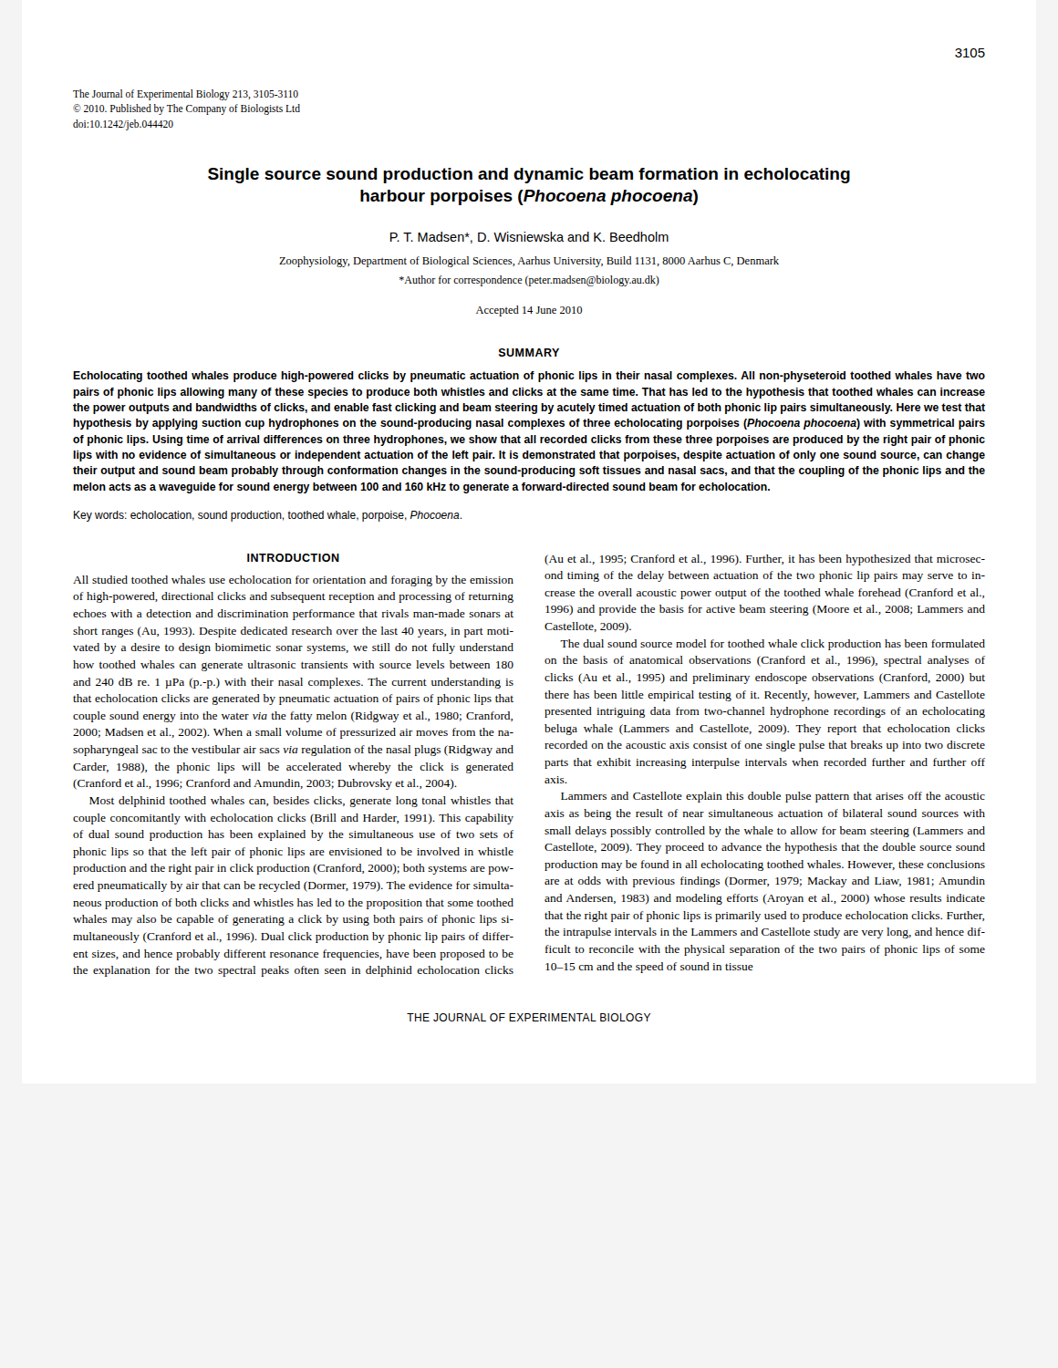3105
The Journal of Experimental Biology 213, 3105-3110
© 2010. Published by The Company of Biologists Ltd
doi:10.1242/jeb.044420
Single source sound production and dynamic beam formation in echolocating
harbour porpoises (Phocoena phocoena)
P. T. Madsen*, D. Wisniewska and K. Beedholm
Zoophysiology, Department of Biological Sciences, Aarhus University, Build 1131, 8000 Aarhus C, Denmark
*Author for correspondence (peter.madsen@biology.au.dk)
Accepted 14 June 2010
SUMMARY
Echolocating toothed whales produce high-powered clicks by pneumatic actuation of phonic lips in their nasal complexes. All non-physeteroid toothed whales have two pairs of phonic lips allowing many of these species to produce both whistles and clicks at the same time. That has led to the hypothesis that toothed whales can increase the power outputs and bandwidths of clicks, and enable fast clicking and beam steering by acutely timed actuation of both phonic lip pairs simultaneously. Here we test that hypothesis by applying suction cup hydrophones on the sound-producing nasal complexes of three echolocating porpoises (Phocoena phocoena) with symmetrical pairs of phonic lips. Using time of arrival differences on three hydrophones, we show that all recorded clicks from these three porpoises are produced by the right pair of phonic lips with no evidence of simultaneous or independent actuation of the left pair. It is demonstrated that porpoises, despite actuation of only one sound source, can change their output and sound beam probably through conformation changes in the sound-producing soft tissues and nasal sacs, and that the coupling of the phonic lips and the melon acts as a waveguide for sound energy between 100 and 160 kHz to generate a forward-directed sound beam for echolocation.
Key words: echolocation, sound production, toothed whale, porpoise, Phocoena.
INTRODUCTION
All studied toothed whales use echolocation for orientation and foraging by the emission of high-powered, directional clicks and subsequent reception and processing of returning echoes with a detection and discrimination performance that rivals man-made sonars at short ranges (Au, 1993). Despite dedicated research over the last 40 years, in part motivated by a desire to design biomimetic sonar systems, we still do not fully understand how toothed whales can generate ultrasonic transients with source levels between 180 and 240 dB re. 1 µPa (p.-p.) with their nasal complexes. The current understanding is that echolocation clicks are generated by pneumatic actuation of pairs of phonic lips that couple sound energy into the water via the fatty melon (Ridgway et al., 1980; Cranford, 2000; Madsen et al., 2002). When a small volume of pressurized air moves from the nasopharyngeal sac to the vestibular air sacs via regulation of the nasal plugs (Ridgway and Carder, 1988), the phonic lips will be accelerated whereby the click is generated (Cranford et al., 1996; Cranford and Amundin, 2003; Dubrovsky et al., 2004).
Most delphinid toothed whales can, besides clicks, generate long tonal whistles that couple concomitantly with echolocation clicks (Brill and Harder, 1991). This capability of dual sound production has been explained by the simultaneous use of two sets of phonic lips so that the left pair of phonic lips are envisioned to be involved in whistle production and the right pair in click production (Cranford, 2000); both systems are powered pneumatically by air that can be recycled (Dormer, 1979). The evidence for simultaneous production of both clicks and whistles has led to the proposition that some toothed whales may also be capable of generating a click by using both pairs of phonic lips simultaneously (Cranford et al., 1996). Dual click production by phonic lip pairs of different sizes, and hence probably different resonance frequencies, have been proposed to be the explanation for the two spectral peaks often seen in delphinid echolocation clicks (Au et al., 1995; Cranford et al., 1996). Further, it has been hypothesized that microsecond timing of the delay between actuation of the two phonic lip pairs may serve to increase the overall acoustic power output of the toothed whale forehead (Cranford et al., 1996) and provide the basis for active beam steering (Moore et al., 2008; Lammers and Castellote, 2009).
The dual sound source model for toothed whale click production has been formulated on the basis of anatomical observations (Cranford et al., 1996), spectral analyses of clicks (Au et al., 1995) and preliminary endoscope observations (Cranford, 2000) but there has been little empirical testing of it. Recently, however, Lammers and Castellote presented intriguing data from two-channel hydrophone recordings of an echolocating beluga whale (Lammers and Castellote, 2009). They report that echolocation clicks recorded on the acoustic axis consist of one single pulse that breaks up into two discrete parts that exhibit increasing interpulse intervals when recorded further and further off axis.
Lammers and Castellote explain this double pulse pattern that arises off the acoustic axis as being the result of near simultaneous actuation of bilateral sound sources with small delays possibly controlled by the whale to allow for beam steering (Lammers and Castellote, 2009). They proceed to advance the hypothesis that the double source sound production may be found in all echolocating toothed whales. However, these conclusions are at odds with previous findings (Dormer, 1979; Mackay and Liaw, 1981; Amundin and Andersen, 1983) and modeling efforts (Aroyan et al., 2000) whose results indicate that the right pair of phonic lips is primarily used to produce echolocation clicks. Further, the intrapulse intervals in the Lammers and Castellote study are very long, and hence difficult to reconcile with the physical separation of the two pairs of phonic lips of some 10–15 cm and the speed of sound in tissue
THE JOURNAL OF EXPERIMENTAL BIOLOGY